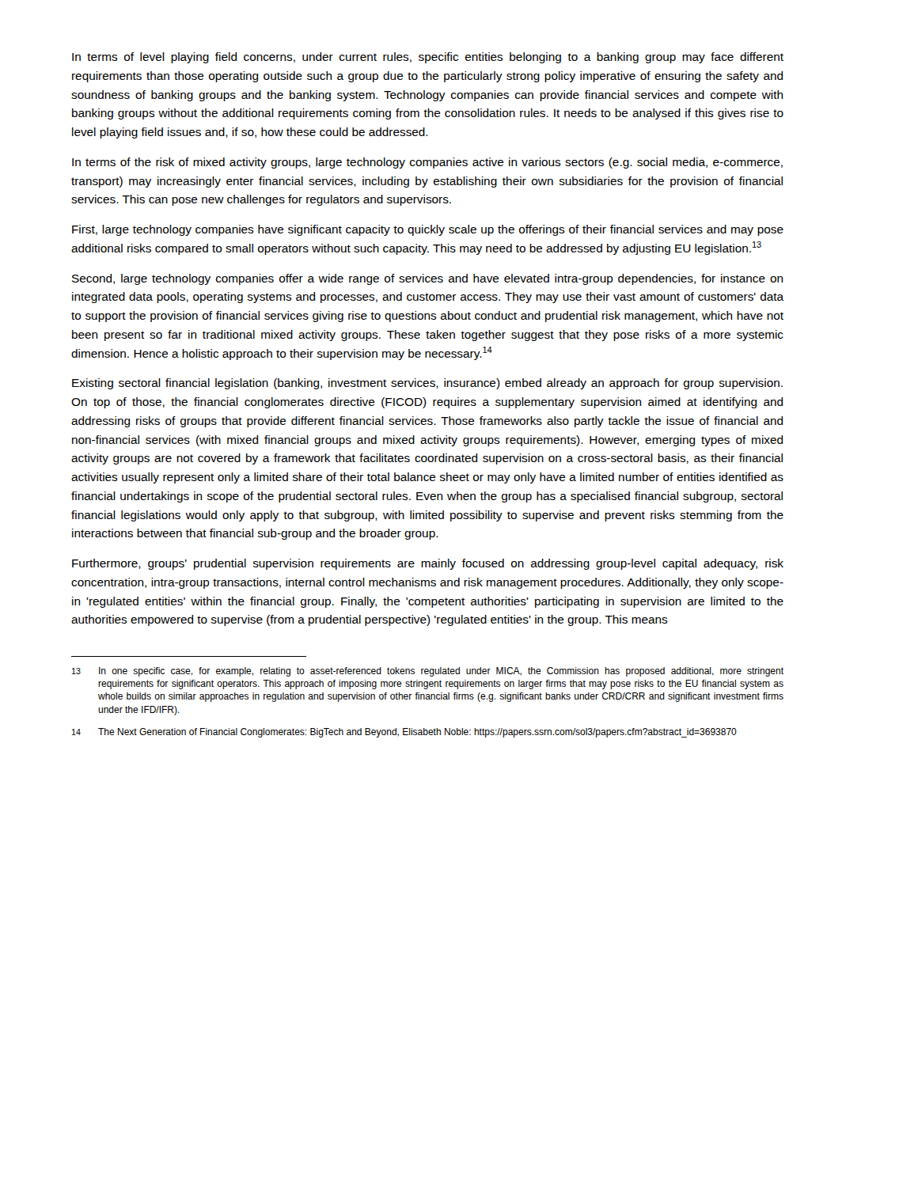In terms of level playing field concerns, under current rules, specific entities belonging to a banking group may face different requirements than those operating outside such a group due to the particularly strong policy imperative of ensuring the safety and soundness of banking groups and the banking system. Technology companies can provide financial services and compete with banking groups without the additional requirements coming from the consolidation rules. It needs to be analysed if this gives rise to level playing field issues and, if so, how these could be addressed.
In terms of the risk of mixed activity groups, large technology companies active in various sectors (e.g. social media, e-commerce, transport) may increasingly enter financial services, including by establishing their own subsidiaries for the provision of financial services. This can pose new challenges for regulators and supervisors.
First, large technology companies have significant capacity to quickly scale up the offerings of their financial services and may pose additional risks compared to small operators without such capacity. This may need to be addressed by adjusting EU legislation.13
Second, large technology companies offer a wide range of services and have elevated intra-group dependencies, for instance on integrated data pools, operating systems and processes, and customer access. They may use their vast amount of customers' data to support the provision of financial services giving rise to questions about conduct and prudential risk management, which have not been present so far in traditional mixed activity groups. These taken together suggest that they pose risks of a more systemic dimension. Hence a holistic approach to their supervision may be necessary.14
Existing sectoral financial legislation (banking, investment services, insurance) embed already an approach for group supervision. On top of those, the financial conglomerates directive (FICOD) requires a supplementary supervision aimed at identifying and addressing risks of groups that provide different financial services. Those frameworks also partly tackle the issue of financial and non-financial services (with mixed financial groups and mixed activity groups requirements). However, emerging types of mixed activity groups are not covered by a framework that facilitates coordinated supervision on a cross-sectoral basis, as their financial activities usually represent only a limited share of their total balance sheet or may only have a limited number of entities identified as financial undertakings in scope of the prudential sectoral rules. Even when the group has a specialised financial subgroup, sectoral financial legislations would only apply to that subgroup, with limited possibility to supervise and prevent risks stemming from the interactions between that financial sub-group and the broader group.
Furthermore, groups' prudential supervision requirements are mainly focused on addressing group-level capital adequacy, risk concentration, intra-group transactions, internal control mechanisms and risk management procedures. Additionally, they only scope-in 'regulated entities' within the financial group. Finally, the 'competent authorities' participating in supervision are limited to the authorities empowered to supervise (from a prudential perspective) 'regulated entities' in the group. This means
13
In one specific case, for example, relating to asset-referenced tokens regulated under MICA, the Commission has proposed additional, more stringent requirements for significant operators. This approach of imposing more stringent requirements on larger firms that may pose risks to the EU financial system as whole builds on similar approaches in regulation and supervision of other financial firms (e.g. significant banks under CRD/CRR and significant investment firms under the IFD/IFR).
14
The Next Generation of Financial Conglomerates: BigTech and Beyond, Elisabeth Noble: https://papers.ssrn.com/sol3/papers.cfm?abstract_id=3693870